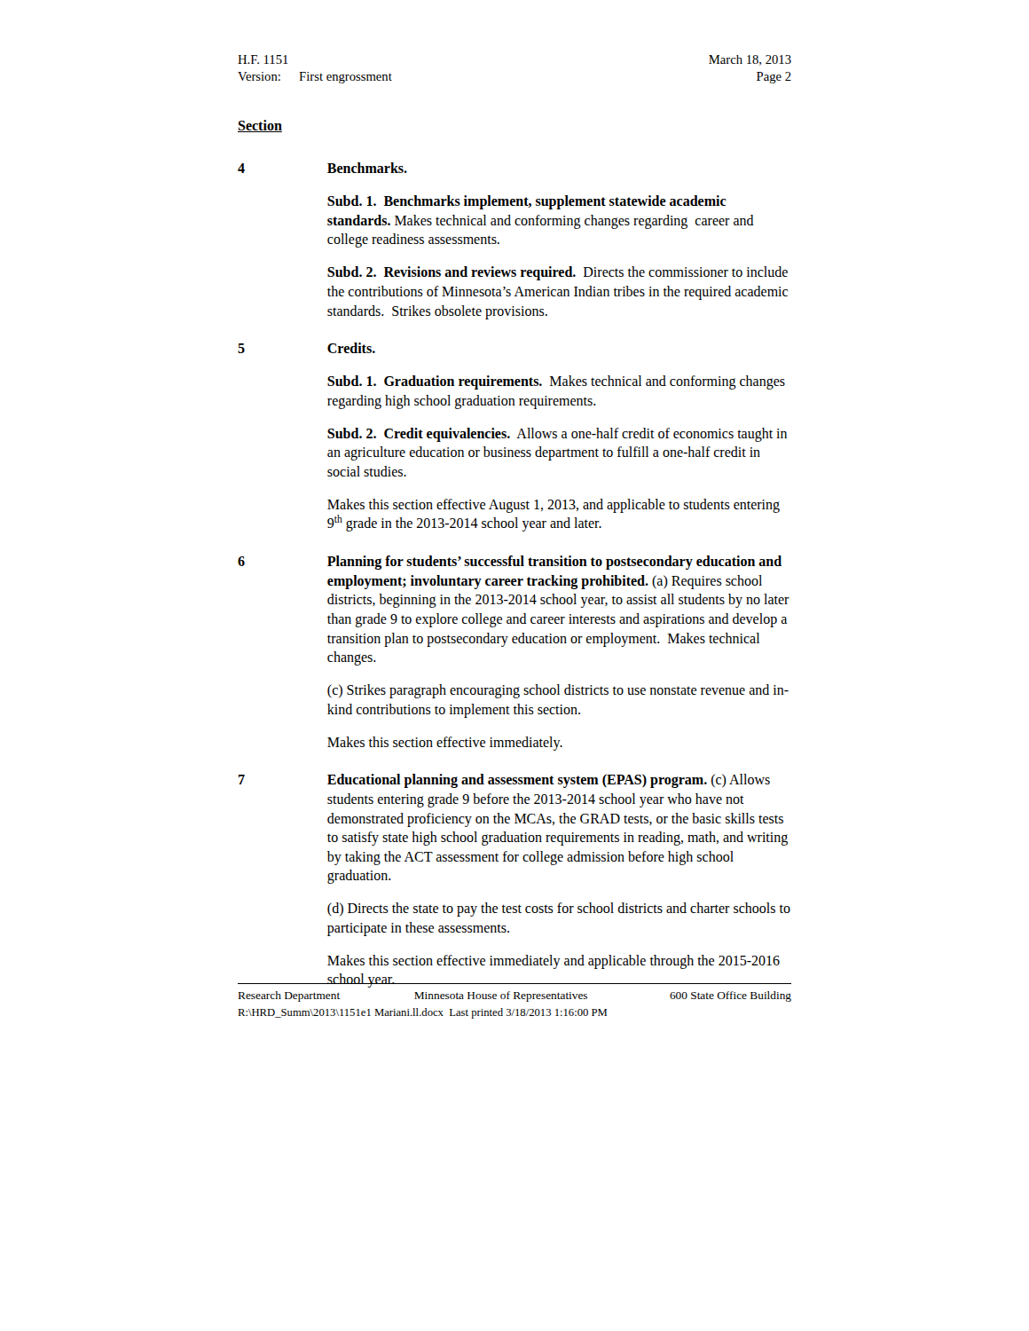| H.F. 1151 | March 18, 2013 |
| Version: First engrossment | Page 2 |
Section
4
Benchmarks.
Subd. 1. Benchmarks implement, supplement statewide academic standards. Makes technical and conforming changes regarding career and college readiness assessments.
Subd. 2. Revisions and reviews required. Directs the commissioner to include the contributions of Minnesota’s American Indian tribes in the required academic standards. Strikes obsolete provisions.
5
Credits.
Subd. 1. Graduation requirements. Makes technical and conforming changes regarding high school graduation requirements.
Subd. 2. Credit equivalencies. Allows a one-half credit of economics taught in an agriculture education or business department to fulfill a one-half credit in social studies.
Makes this section effective August 1, 2013, and applicable to students entering 9th grade in the 2013-2014 school year and later.
6
Planning for students’ successful transition to postsecondary education and employment; involuntary career tracking prohibited. (a) Requires school districts, beginning in the 2013-2014 school year, to assist all students by no later than grade 9 to explore college and career interests and aspirations and develop a transition plan to postsecondary education or employment. Makes technical changes.
(c) Strikes paragraph encouraging school districts to use nonstate revenue and in-kind contributions to implement this section.
Makes this section effective immediately.
7
Educational planning and assessment system (EPAS) program. (c) Allows students entering grade 9 before the 2013-2014 school year who have not demonstrated proficiency on the MCAs, the GRAD tests, or the basic skills tests to satisfy state high school graduation requirements in reading, math, and writing by taking the ACT assessment for college admission before high school graduation.
(d) Directs the state to pay the test costs for school districts and charter schools to participate in these assessments.
Makes this section effective immediately and applicable through the 2015-2016 school year.
| Research Department | Minnesota House of Representatives | 600 State Office Building |
R:\HRD_Summ\2013\1151e1 Mariani.ll.docx Last printed 3/18/2013 1:16:00 PM